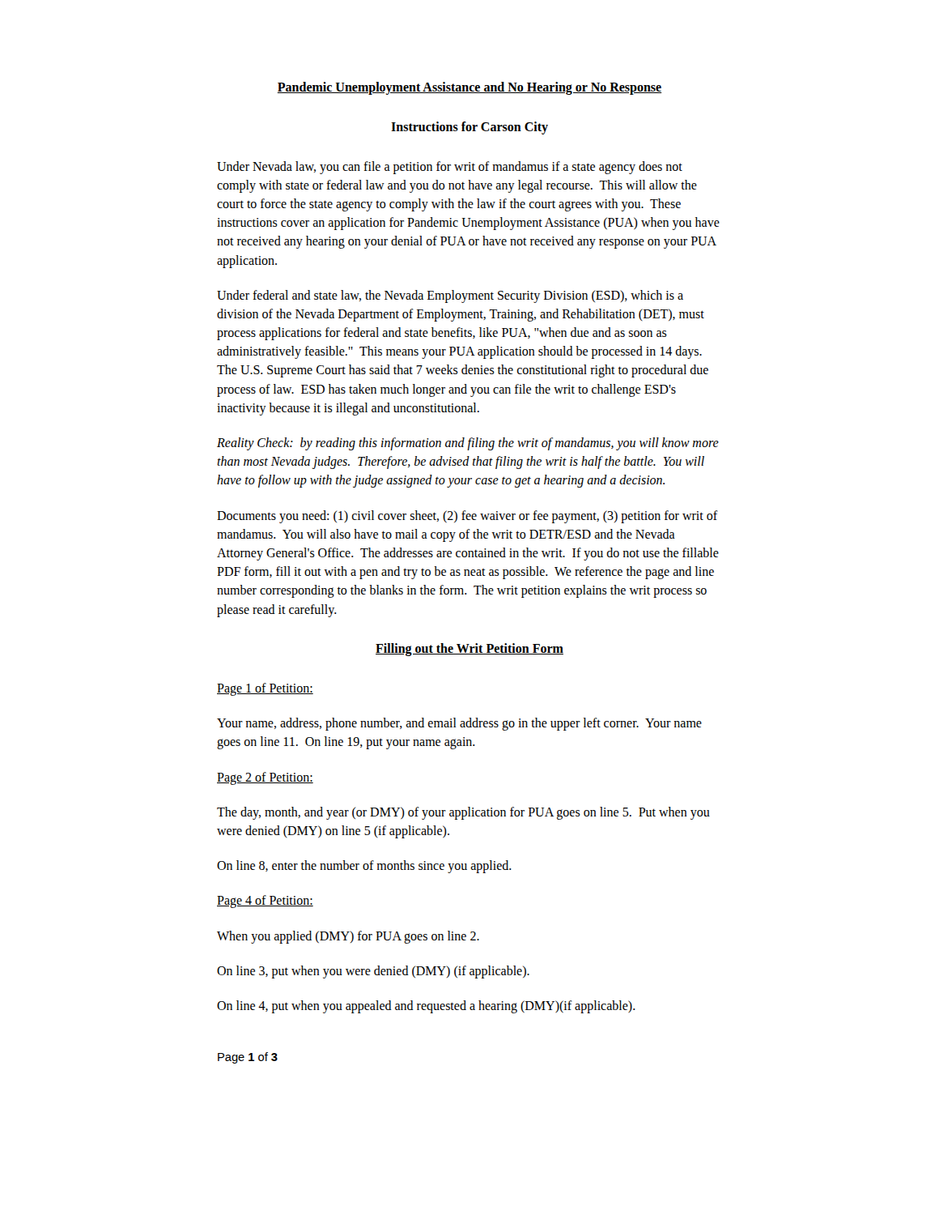Pandemic Unemployment Assistance and No Hearing or No Response
Instructions for Carson City
Under Nevada law, you can file a petition for writ of mandamus if a state agency does not comply with state or federal law and you do not have any legal recourse. This will allow the court to force the state agency to comply with the law if the court agrees with you. These instructions cover an application for Pandemic Unemployment Assistance (PUA) when you have not received any hearing on your denial of PUA or have not received any response on your PUA application.
Under federal and state law, the Nevada Employment Security Division (ESD), which is a division of the Nevada Department of Employment, Training, and Rehabilitation (DET), must process applications for federal and state benefits, like PUA, "when due and as soon as administratively feasible." This means your PUA application should be processed in 14 days. The U.S. Supreme Court has said that 7 weeks denies the constitutional right to procedural due process of law. ESD has taken much longer and you can file the writ to challenge ESD's inactivity because it is illegal and unconstitutional.
Reality Check: by reading this information and filing the writ of mandamus, you will know more than most Nevada judges. Therefore, be advised that filing the writ is half the battle. You will have to follow up with the judge assigned to your case to get a hearing and a decision.
Documents you need: (1) civil cover sheet, (2) fee waiver or fee payment, (3) petition for writ of mandamus. You will also have to mail a copy of the writ to DETR/ESD and the Nevada Attorney General's Office. The addresses are contained in the writ. If you do not use the fillable PDF form, fill it out with a pen and try to be as neat as possible. We reference the page and line number corresponding to the blanks in the form. The writ petition explains the writ process so please read it carefully.
Filling out the Writ Petition Form
Page 1 of Petition:
Your name, address, phone number, and email address go in the upper left corner. Your name goes on line 11. On line 19, put your name again.
Page 2 of Petition:
The day, month, and year (or DMY) of your application for PUA goes on line 5. Put when you were denied (DMY) on line 5 (if applicable).
On line 8, enter the number of months since you applied.
Page 4 of Petition:
When you applied (DMY) for PUA goes on line 2.
On line 3, put when you were denied (DMY) (if applicable).
On line 4, put when you appealed and requested a hearing (DMY)(if applicable).
Page 1 of 3